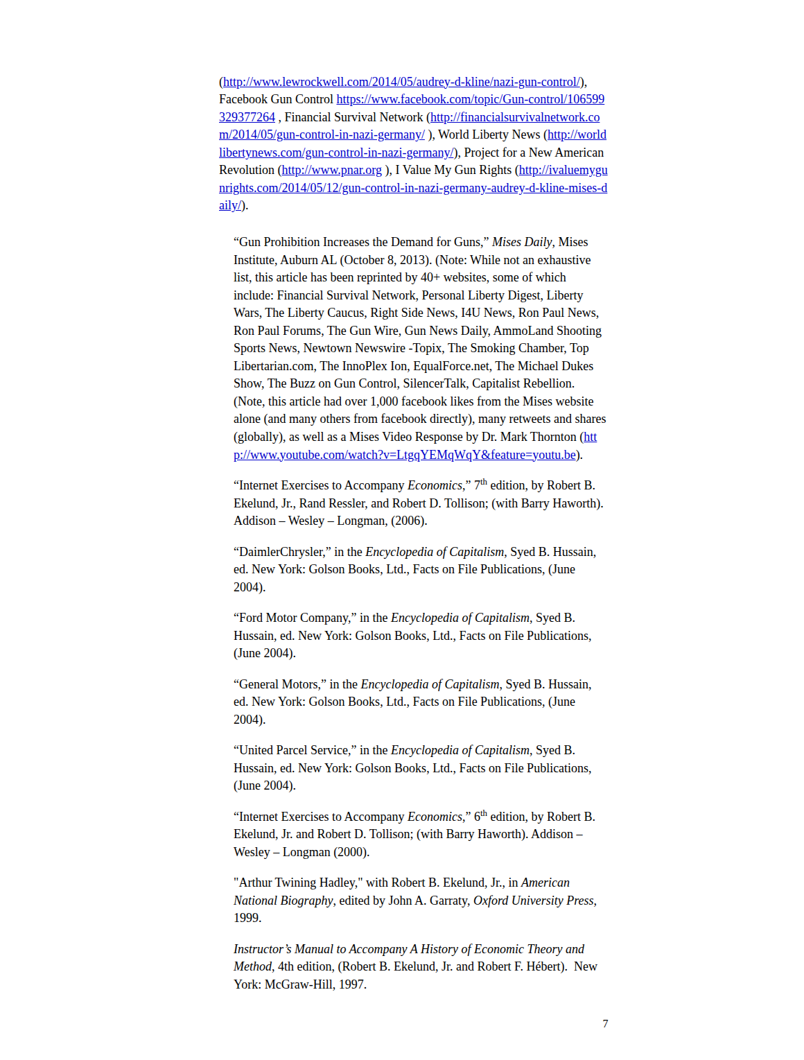(http://www.lewrockwell.com/2014/05/audrey-d-kline/nazi-gun-control/), Facebook Gun Control https://www.facebook.com/topic/Gun-control/106599329377264 , Financial Survival Network (http://financialsurvivalnetwork.com/2014/05/gun-control-in-nazi-germany/ ), World Liberty News (http://worldlibertynews.com/gun-control-in-nazi-germany/), Project for a New American Revolution (http://www.pnar.org ), I Value My Gun Rights (http://ivaluemygunrights.com/2014/05/12/gun-control-in-nazi-germany-audrey-d-kline-mises-daily/).
“Gun Prohibition Increases the Demand for Guns,” Mises Daily, Mises Institute, Auburn AL (October 8, 2013). (Note: While not an exhaustive list, this article has been reprinted by 40+ websites, some of which include: Financial Survival Network, Personal Liberty Digest, Liberty Wars, The Liberty Caucus, Right Side News, I4U News, Ron Paul News, Ron Paul Forums, The Gun Wire, Gun News Daily, AmmoLand Shooting Sports News, Newtown Newswire -Topix, The Smoking Chamber, Top Libertarian.com, The InnoPlex Ion, EqualForce.net, The Michael Dukes Show, The Buzz on Gun Control, SilencerTalk, Capitalist Rebellion. (Note, this article had over 1,000 facebook likes from the Mises website alone (and many others from facebook directly), many retweets and shares (globally), as well as a Mises Video Response by Dr. Mark Thornton (http://www.youtube.com/watch?v=LtgqYEMqWqY&feature=youtu.be).
“Internet Exercises to Accompany Economics,” 7th edition, by Robert B. Ekelund, Jr., Rand Ressler, and Robert D. Tollison; (with Barry Haworth). Addison – Wesley – Longman, (2006).
“DaimlerChrysler,” in the Encyclopedia of Capitalism, Syed B. Hussain, ed. New York: Golson Books, Ltd., Facts on File Publications, (June 2004).
“Ford Motor Company,” in the Encyclopedia of Capitalism, Syed B. Hussain, ed. New York: Golson Books, Ltd., Facts on File Publications, (June 2004).
“General Motors,” in the Encyclopedia of Capitalism, Syed B. Hussain, ed. New York: Golson Books, Ltd., Facts on File Publications, (June 2004).
“United Parcel Service,” in the Encyclopedia of Capitalism, Syed B. Hussain, ed. New York: Golson Books, Ltd., Facts on File Publications, (June 2004).
“Internet Exercises to Accompany Economics,” 6th edition, by Robert B. Ekelund, Jr. and Robert D. Tollison; (with Barry Haworth). Addison – Wesley – Longman (2000).
"Arthur Twining Hadley," with Robert B. Ekelund, Jr., in American National Biography, edited by John A. Garraty, Oxford University Press, 1999.
Instructor’s Manual to Accompany A History of Economic Theory and Method, 4th edition, (Robert B. Ekelund, Jr. and Robert F. Hébert). New York: McGraw-Hill, 1997.
7